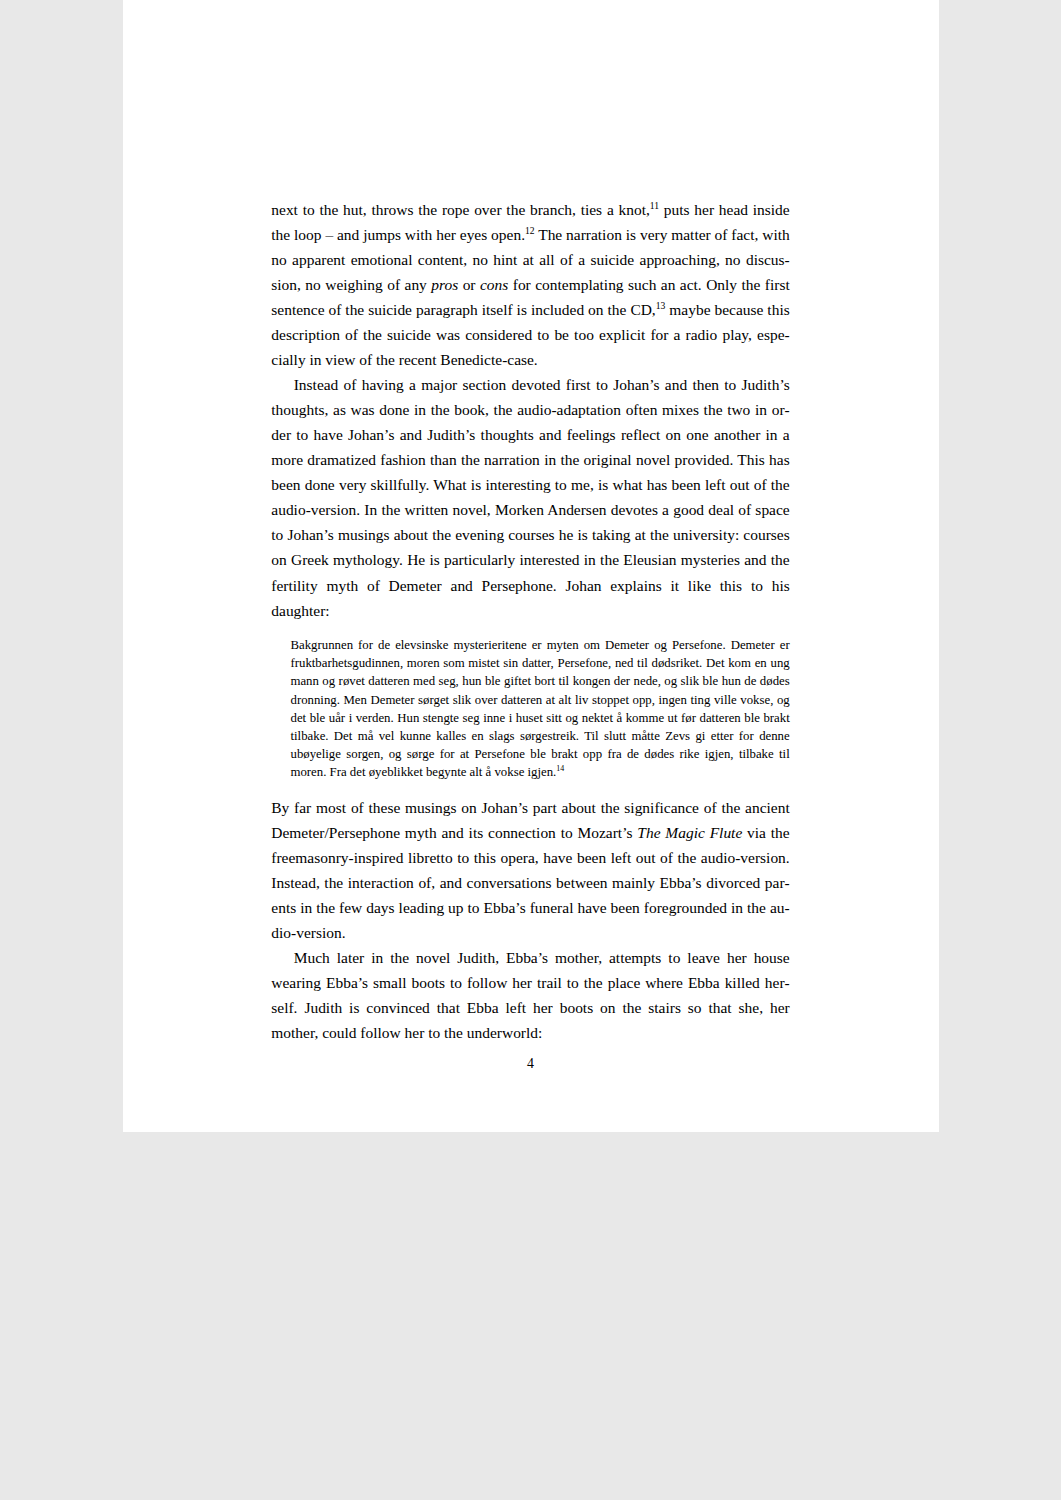next to the hut, throws the rope over the branch, ties a knot,11 puts her head inside the loop – and jumps with her eyes open.12 The narration is very matter of fact, with no apparent emotional content, no hint at all of a suicide approaching, no discussion, no weighing of any pros or cons for contemplating such an act. Only the first sentence of the suicide paragraph itself is included on the CD,13 maybe because this description of the suicide was considered to be too explicit for a radio play, especially in view of the recent Benedicte-case.
Instead of having a major section devoted first to Johan’s and then to Judith’s thoughts, as was done in the book, the audio-adaptation often mixes the two in order to have Johan’s and Judith’s thoughts and feelings reflect on one another in a more dramatized fashion than the narration in the original novel provided. This has been done very skillfully. What is interesting to me, is what has been left out of the audio-version. In the written novel, Morken Andersen devotes a good deal of space to Johan’s musings about the evening courses he is taking at the university: courses on Greek mythology. He is particularly interested in the Eleusian mysteries and the fertility myth of Demeter and Persephone. Johan explains it like this to his daughter:
Bakgrunnen for de elevsinske mysterieritene er myten om Demeter og Persefone. Demeter er fruktbarhetsgudinnen, moren som mistet sin datter, Persefone, ned til dødsriket. Det kom en ung mann og røvet datteren med seg, hun ble giftet bort til kongen der nede, og slik ble hun de dødes dronning. Men Demeter sørget slik over datteren at alt liv stoppet opp, ingen ting ville vokse, og det ble uår i verden. Hun stengte seg inne i huset sitt og nektet å komme ut før datteren ble brakt tilbake. Det må vel kunne kalles en slags sørgestreik. Til slutt måtte Zevs gi etter for denne ubøyelige sorgen, og sørge for at Persefone ble brakt opp fra de dødes rike igjen, tilbake til moren. Fra det øyeblikket begynte alt å vokse igjen.14
By far most of these musings on Johan’s part about the significance of the ancient Demeter/Persephone myth and its connection to Mozart’s The Magic Flute via the freemasonry-inspired libretto to this opera, have been left out of the audio-version. Instead, the interaction of, and conversations between mainly Ebba’s divorced parents in the few days leading up to Ebba’s funeral have been foregrounded in the audio-version.
Much later in the novel Judith, Ebba’s mother, attempts to leave her house wearing Ebba’s small boots to follow her trail to the place where Ebba killed herself. Judith is convinced that Ebba left her boots on the stairs so that she, her mother, could follow her to the underworld:
4